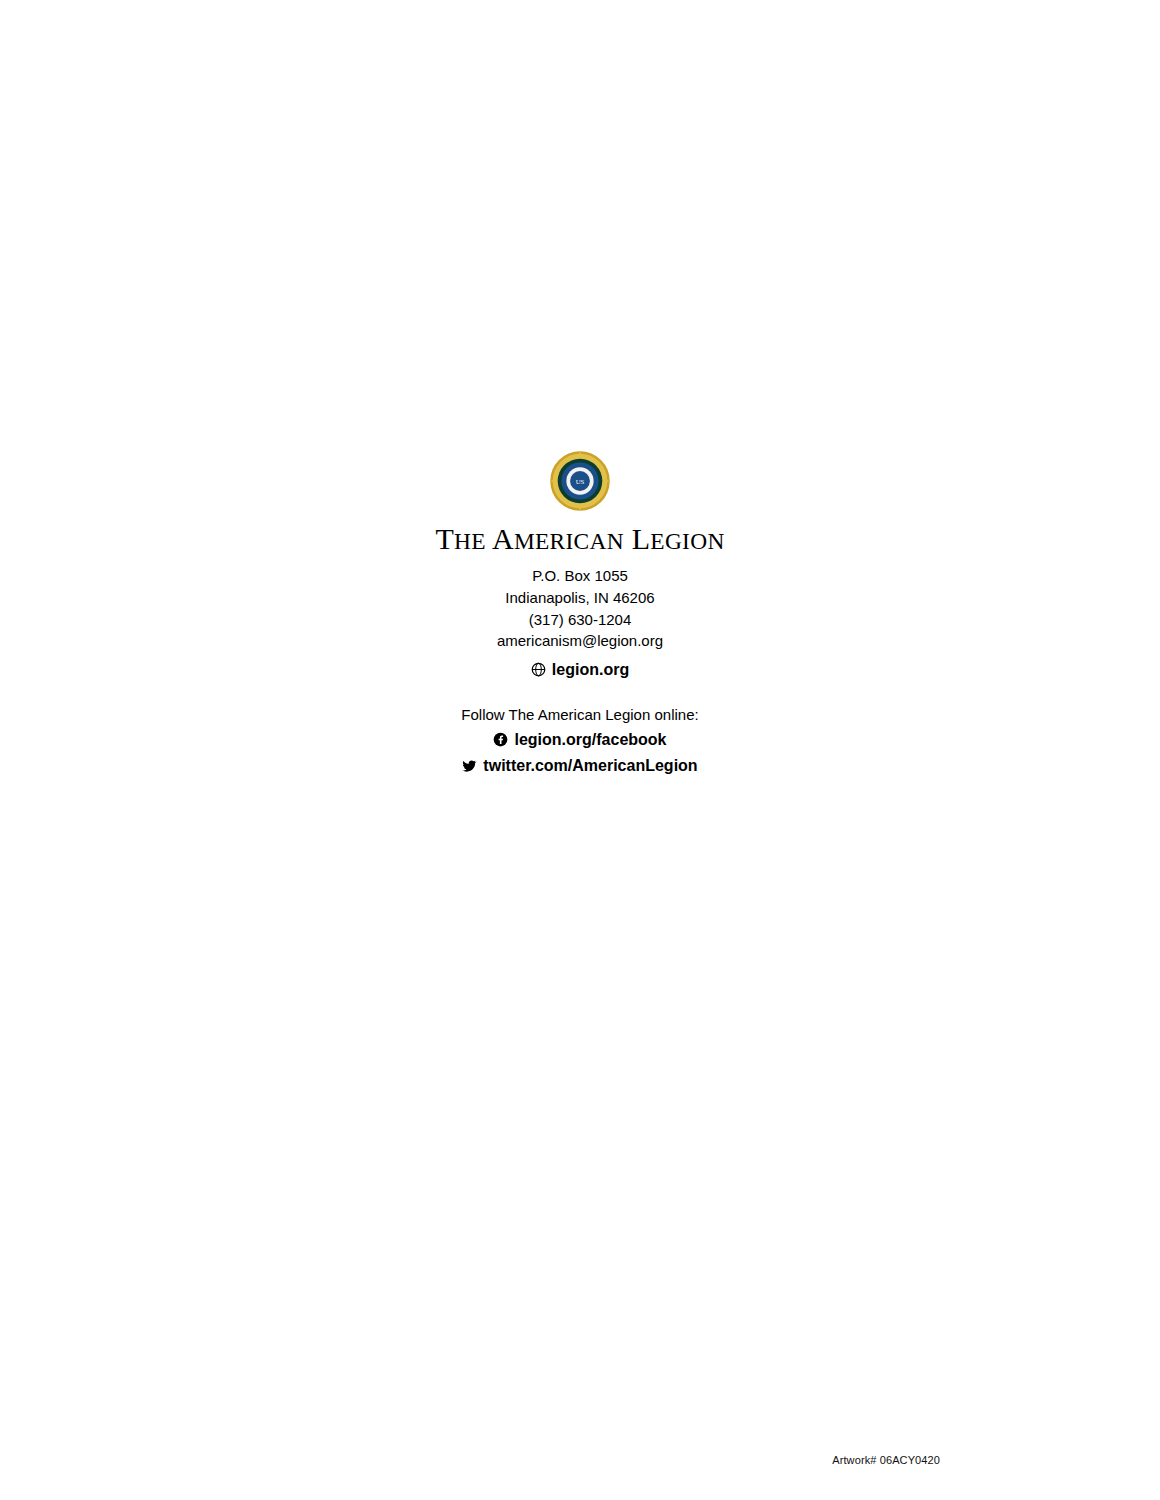US
THE AMERICAN LEGION
P.O. Box 1055
Indianapolis, IN 46206
(317) 630-1204
americanism@legion.org
legion.org
Follow The American Legion online:
legion.org/facebook
twitter.com/AmericanLegion
Artwork# 06ACY0420